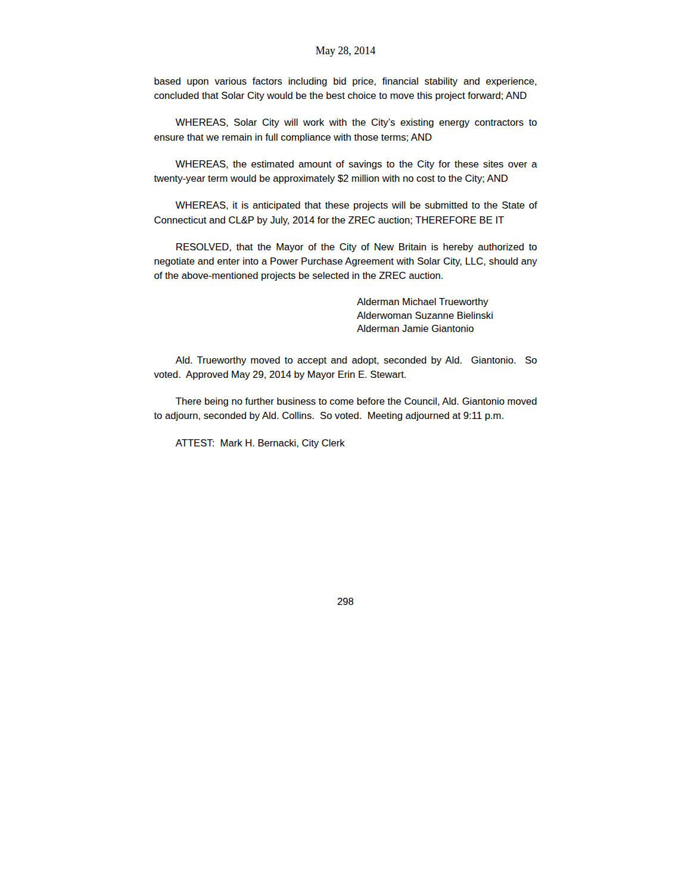May 28, 2014
based upon various factors including bid price, financial stability and experience, concluded that Solar City would be the best choice to move this project forward; AND
WHEREAS, Solar City will work with the City’s existing energy contractors to ensure that we remain in full compliance with those terms; AND
WHEREAS, the estimated amount of savings to the City for these sites over a twenty-year term would be approximately $2 million with no cost to the City; AND
WHEREAS, it is anticipated that these projects will be submitted to the State of Connecticut and CL&P by July, 2014 for the ZREC auction; THEREFORE BE IT
RESOLVED, that the Mayor of the City of New Britain is hereby authorized to negotiate and enter into a Power Purchase Agreement with Solar City, LLC, should any of the above-mentioned projects be selected in the ZREC auction.
Alderman Michael Trueworthy
Alderwoman Suzanne Bielinski
Alderman Jamie Giantonio
Ald. Trueworthy moved to accept and adopt, seconded by Ald. Giantonio. So voted. Approved May 29, 2014 by Mayor Erin E. Stewart.
There being no further business to come before the Council, Ald. Giantonio moved to adjourn, seconded by Ald. Collins. So voted. Meeting adjourned at 9:11 p.m.
ATTEST: Mark H. Bernacki, City Clerk
298